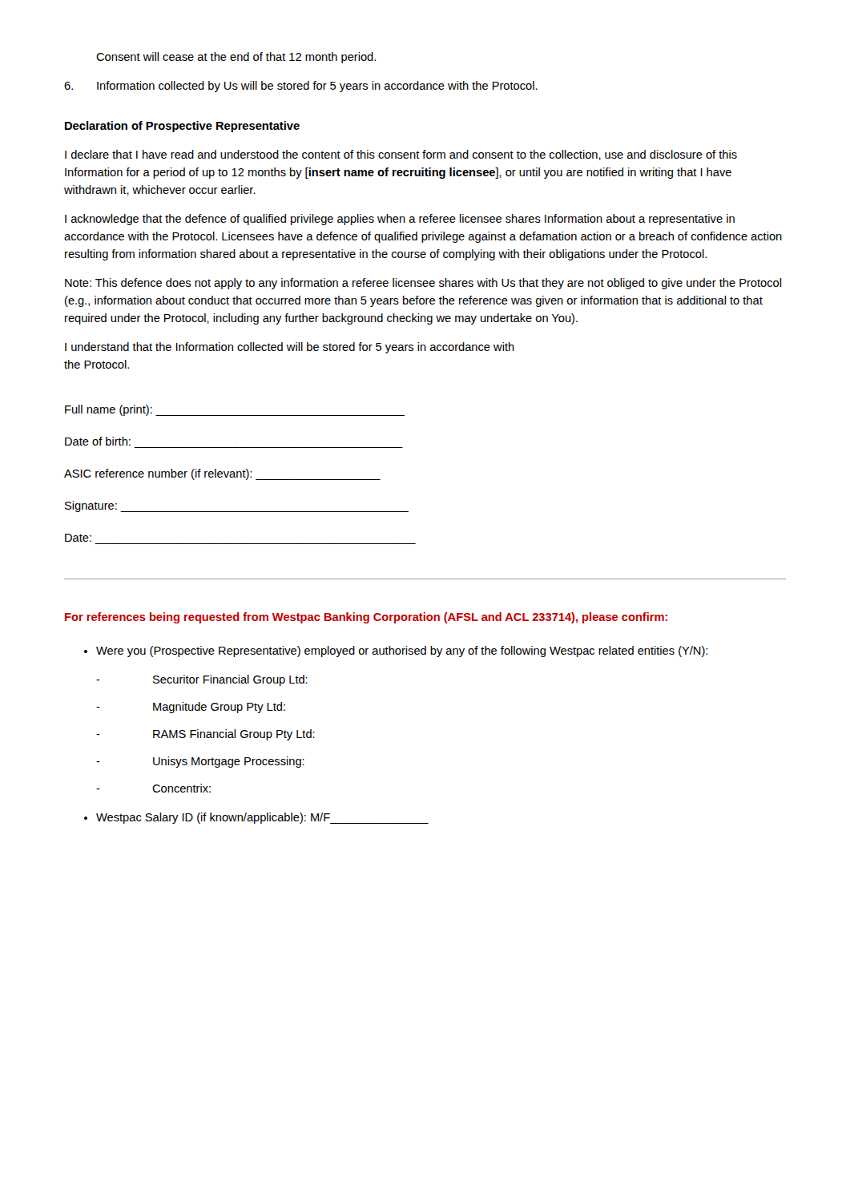Consent will cease at the end of that 12 month period.
6. Information collected by Us will be stored for 5 years in accordance with the Protocol.
Declaration of Prospective Representative
I declare that I have read and understood the content of this consent form and consent to the collection, use and disclosure of this Information for a period of up to 12 months by [insert name of recruiting licensee], or until you are notified in writing that I have withdrawn it, whichever occur earlier.
I acknowledge that the defence of qualified privilege applies when a referee licensee shares Information about a representative in accordance with the Protocol. Licensees have a defence of qualified privilege against a defamation action or a breach of confidence action resulting from information shared about a representative in the course of complying with their obligations under the Protocol.
Note: This defence does not apply to any information a referee licensee shares with Us that they are not obliged to give under the Protocol (e.g., information about conduct that occurred more than 5 years before the reference was given or information that is additional to that required under the Protocol, including any further background checking we may undertake on You).
I understand that the Information collected will be stored for 5 years in accordance with
the Protocol.
Full name (print): ______________________________________
Date of birth: _________________________________________
ASIC reference number (if relevant): ___________________
Signature: ____________________________________________
Date: _________________________________________________
For references being requested from Westpac Banking Corporation (AFSL and ACL 233714), please confirm:
Were you (Prospective Representative) employed or authorised by any of the following Westpac related entities (Y/N):
Securitor Financial Group Ltd:
Magnitude Group Pty Ltd:
RAMS Financial Group Pty Ltd:
Unisys Mortgage Processing:
Concentrix:
Westpac Salary ID (if known/applicable): M/F_______________